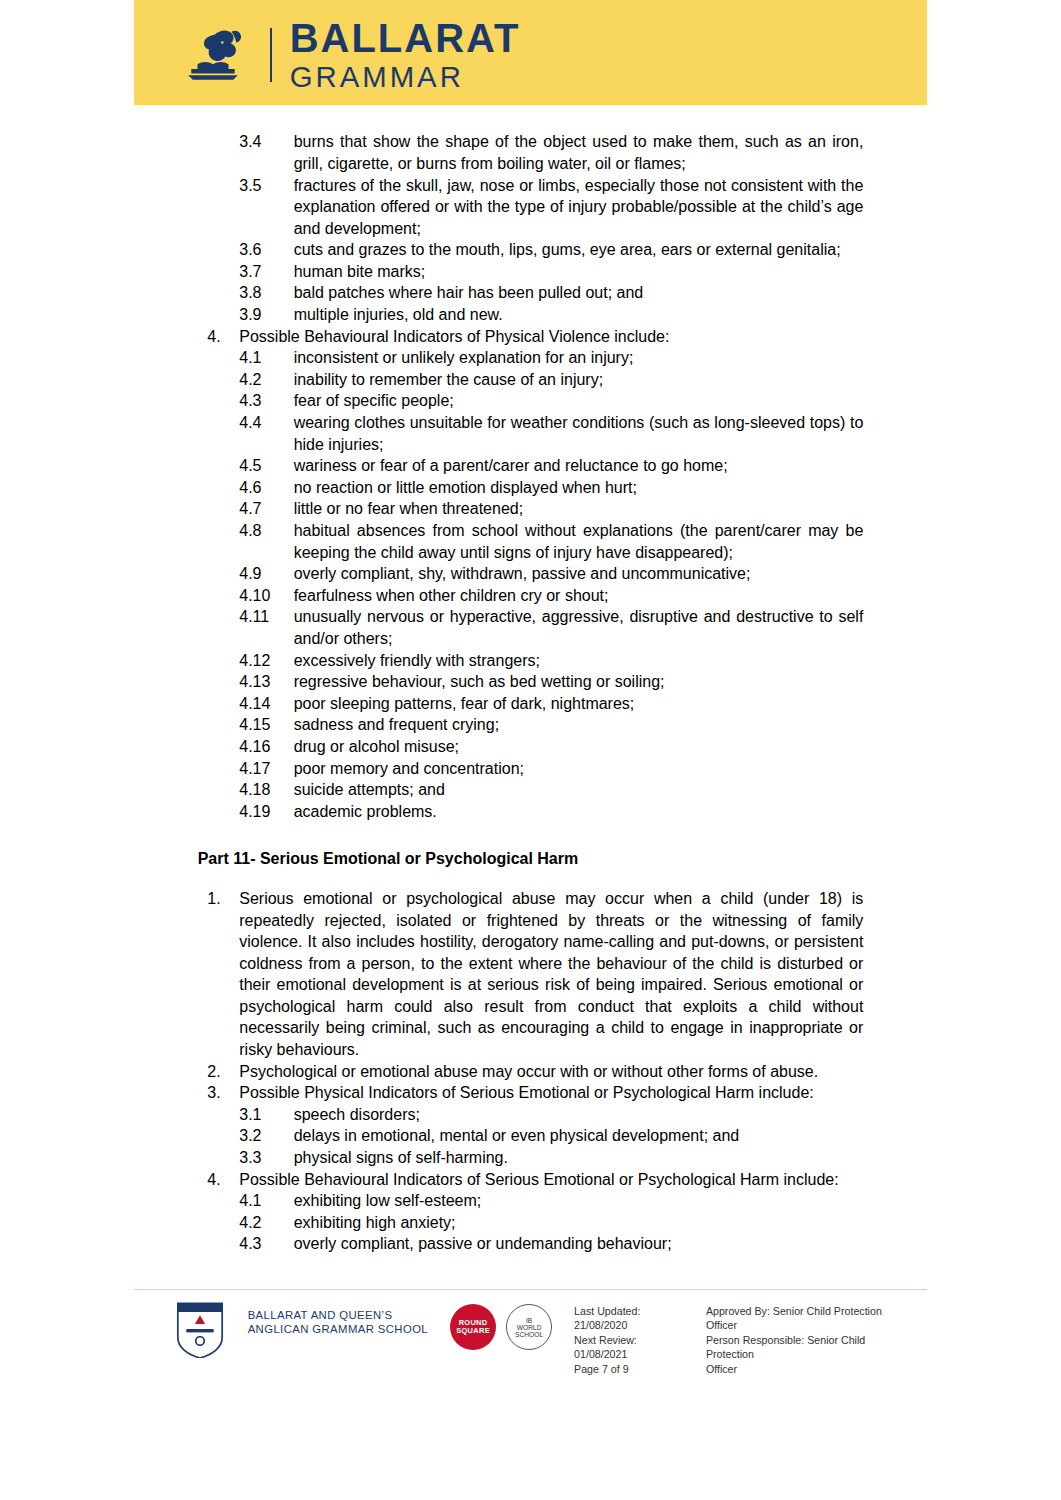BALLARAT
GRAMMAR
3.4burns that show the shape of the object used to make them, such as an iron, grill, cigarette, or burns from boiling water, oil or flames;
3.5fractures of the skull, jaw, nose or limbs, especially those not consistent with the explanation offered or with the type of injury probable/possible at the child’s age and development;
3.6cuts and grazes to the mouth, lips, gums, eye area, ears or external genitalia;
3.7human bite marks;
3.8bald patches where hair has been pulled out; and
3.9multiple injuries, old and new.
4. Possible Behavioural Indicators of Physical Violence include:
4.1inconsistent or unlikely explanation for an injury;
4.2inability to remember the cause of an injury;
4.3fear of specific people;
4.4wearing clothes unsuitable for weather conditions (such as long-sleeved tops) to hide injuries;
4.5wariness or fear of a parent/carer and reluctance to go home;
4.6no reaction or little emotion displayed when hurt;
4.7little or no fear when threatened;
4.8habitual absences from school without explanations (the parent/carer may be keeping the child away until signs of injury have disappeared);
4.9overly compliant, shy, withdrawn, passive and uncommunicative;
4.10fearfulness when other children cry or shout;
4.11unusually nervous or hyperactive, aggressive, disruptive and destructive to self and/or others;
4.12excessively friendly with strangers;
4.13regressive behaviour, such as bed wetting or soiling;
4.14poor sleeping patterns, fear of dark, nightmares;
4.15sadness and frequent crying;
4.16drug or alcohol misuse;
4.17poor memory and concentration;
4.18suicide attempts; and
4.19academic problems.
Part 11- Serious Emotional or Psychological Harm
1. Serious emotional or psychological abuse may occur when a child (under 18) is repeatedly rejected, isolated or frightened by threats or the witnessing of family violence. It also includes hostility, derogatory name-calling and put-downs, or persistent coldness from a person, to the extent where the behaviour of the child is disturbed or their emotional development is at serious risk of being impaired. Serious emotional or psychological harm could also result from conduct that exploits a child without necessarily being criminal, such as encouraging a child to engage in inappropriate or risky behaviours.
2. Psychological or emotional abuse may occur with or without other forms of abuse.
3. Possible Physical Indicators of Serious Emotional or Psychological Harm include:
3.1speech disorders;
3.2delays in emotional, mental or even physical development; and
3.3physical signs of self-harming.
4. Possible Behavioural Indicators of Serious Emotional or Psychological Harm include:
4.1exhibiting low self-esteem;
4.2exhibiting high anxiety;
4.3overly compliant, passive or undemanding behaviour;
BALLARAT AND QUEEN’S
ANGLICAN GRAMMAR SCHOOL
ROUND
SQUARE
IB
WORLD
SCHOOL
Last Updated: 21/08/2020
Next Review: 01/08/2021
Page 7 of 9
Approved By: Senior Child Protection Officer
Person Responsible: Senior Child Protection
Officer